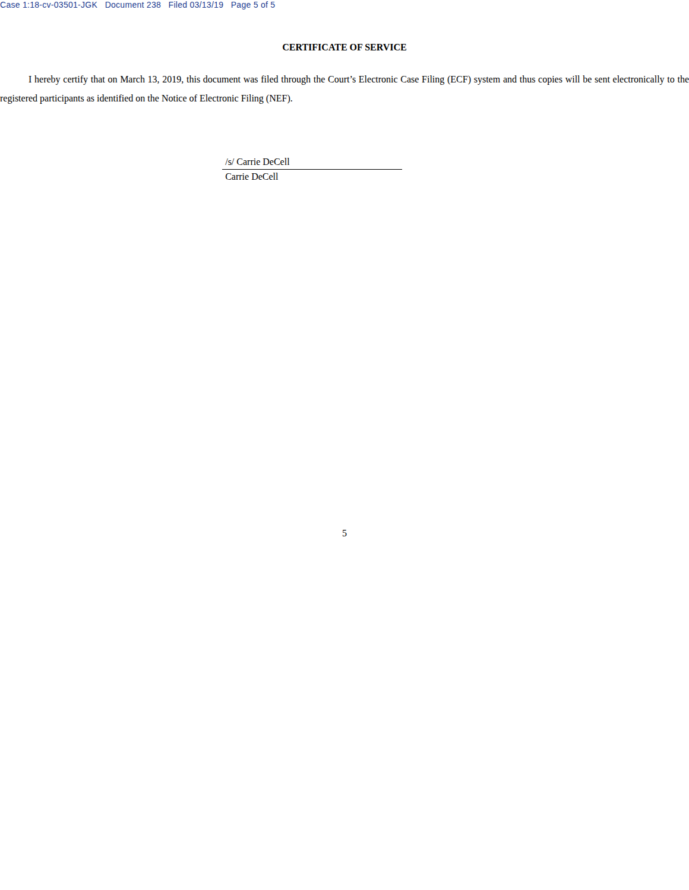Case 1:18-cv-03501-JGK Document 238 Filed 03/13/19 Page 5 of 5
CERTIFICATE OF SERVICE
I hereby certify that on March 13, 2019, this document was filed through the Court’s Electronic Case Filing (ECF) system and thus copies will be sent electronically to the registered participants as identified on the Notice of Electronic Filing (NEF).
/s/ Carrie DeCell Carrie DeCell
5